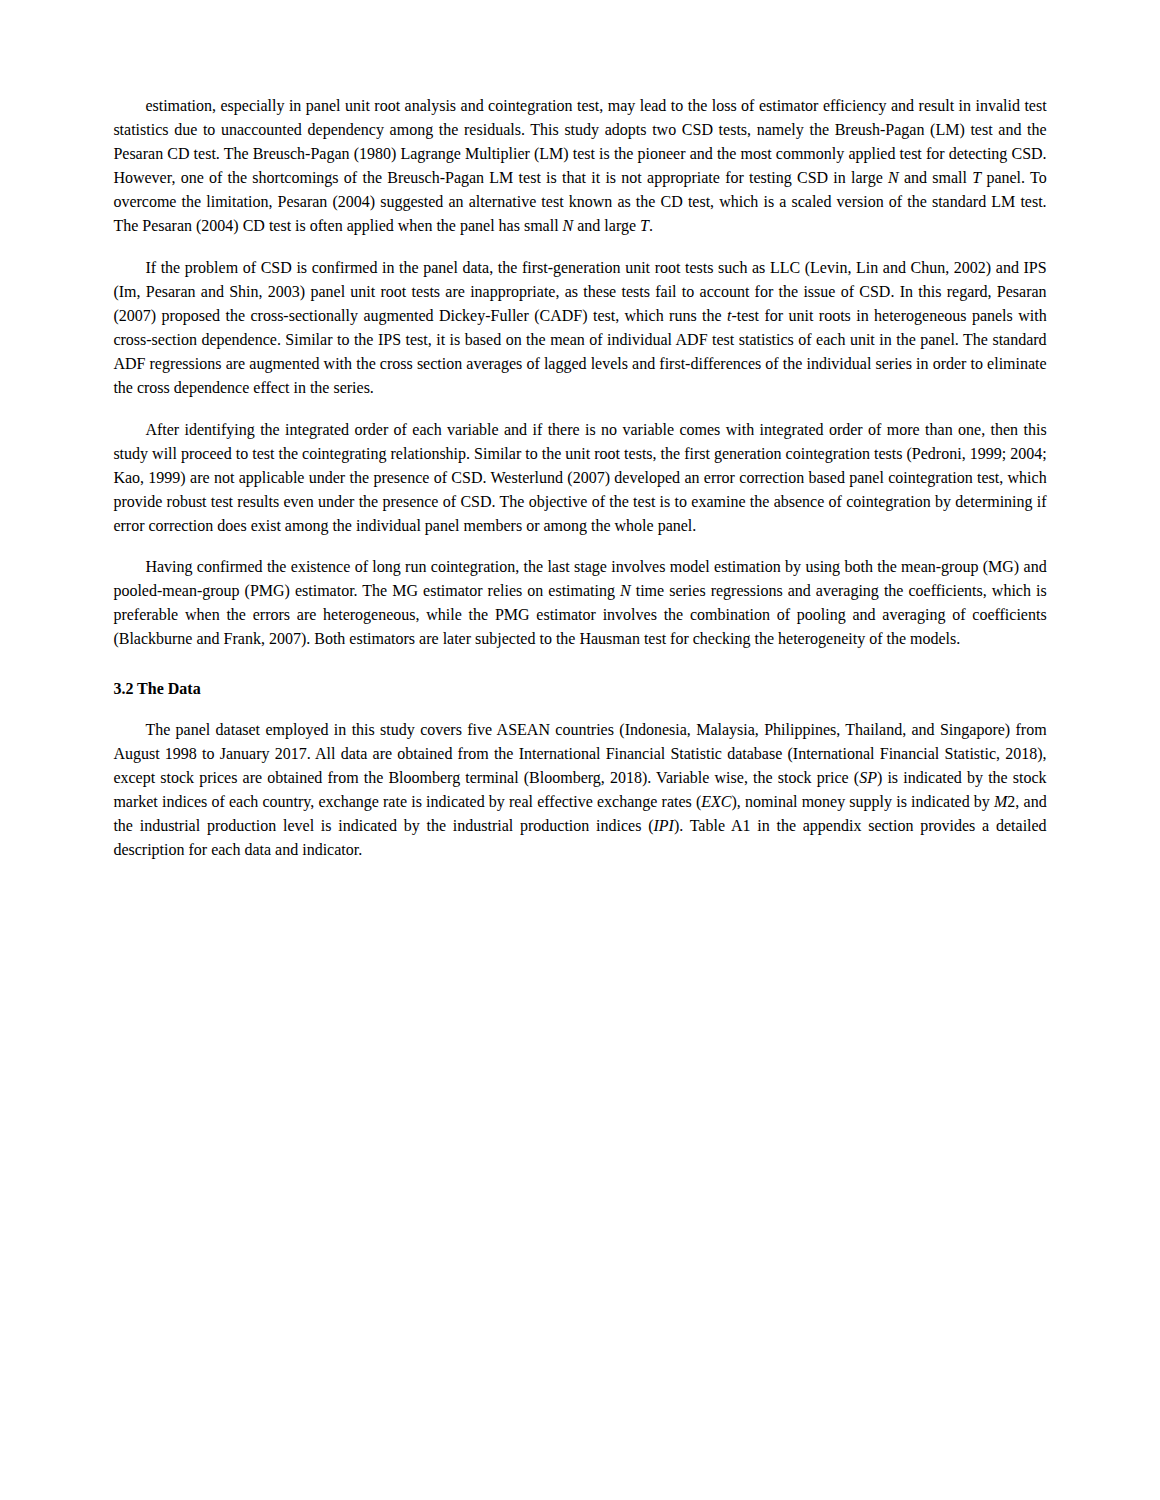estimation, especially in panel unit root analysis and cointegration test, may lead to the loss of estimator efficiency and result in invalid test statistics due to unaccounted dependency among the residuals. This study adopts two CSD tests, namely the Breush-Pagan (LM) test and the Pesaran CD test. The Breusch-Pagan (1980) Lagrange Multiplier (LM) test is the pioneer and the most commonly applied test for detecting CSD. However, one of the shortcomings of the Breusch-Pagan LM test is that it is not appropriate for testing CSD in large N and small T panel. To overcome the limitation, Pesaran (2004) suggested an alternative test known as the CD test, which is a scaled version of the standard LM test. The Pesaran (2004) CD test is often applied when the panel has small N and large T.
If the problem of CSD is confirmed in the panel data, the first-generation unit root tests such as LLC (Levin, Lin and Chun, 2002) and IPS (Im, Pesaran and Shin, 2003) panel unit root tests are inappropriate, as these tests fail to account for the issue of CSD. In this regard, Pesaran (2007) proposed the cross-sectionally augmented Dickey-Fuller (CADF) test, which runs the t-test for unit roots in heterogeneous panels with cross-section dependence. Similar to the IPS test, it is based on the mean of individual ADF test statistics of each unit in the panel. The standard ADF regressions are augmented with the cross section averages of lagged levels and first-differences of the individual series in order to eliminate the cross dependence effect in the series.
After identifying the integrated order of each variable and if there is no variable comes with integrated order of more than one, then this study will proceed to test the cointegrating relationship. Similar to the unit root tests, the first generation cointegration tests (Pedroni, 1999; 2004; Kao, 1999) are not applicable under the presence of CSD. Westerlund (2007) developed an error correction based panel cointegration test, which provide robust test results even under the presence of CSD. The objective of the test is to examine the absence of cointegration by determining if error correction does exist among the individual panel members or among the whole panel.
Having confirmed the existence of long run cointegration, the last stage involves model estimation by using both the mean-group (MG) and pooled-mean-group (PMG) estimator. The MG estimator relies on estimating N time series regressions and averaging the coefficients, which is preferable when the errors are heterogeneous, while the PMG estimator involves the combination of pooling and averaging of coefficients (Blackburne and Frank, 2007). Both estimators are later subjected to the Hausman test for checking the heterogeneity of the models.
3.2 The Data
The panel dataset employed in this study covers five ASEAN countries (Indonesia, Malaysia, Philippines, Thailand, and Singapore) from August 1998 to January 2017. All data are obtained from the International Financial Statistic database (International Financial Statistic, 2018), except stock prices are obtained from the Bloomberg terminal (Bloomberg, 2018). Variable wise, the stock price (SP) is indicated by the stock market indices of each country, exchange rate is indicated by real effective exchange rates (EXC), nominal money supply is indicated by M2, and the industrial production level is indicated by the industrial production indices (IPI). Table A1 in the appendix section provides a detailed description for each data and indicator.